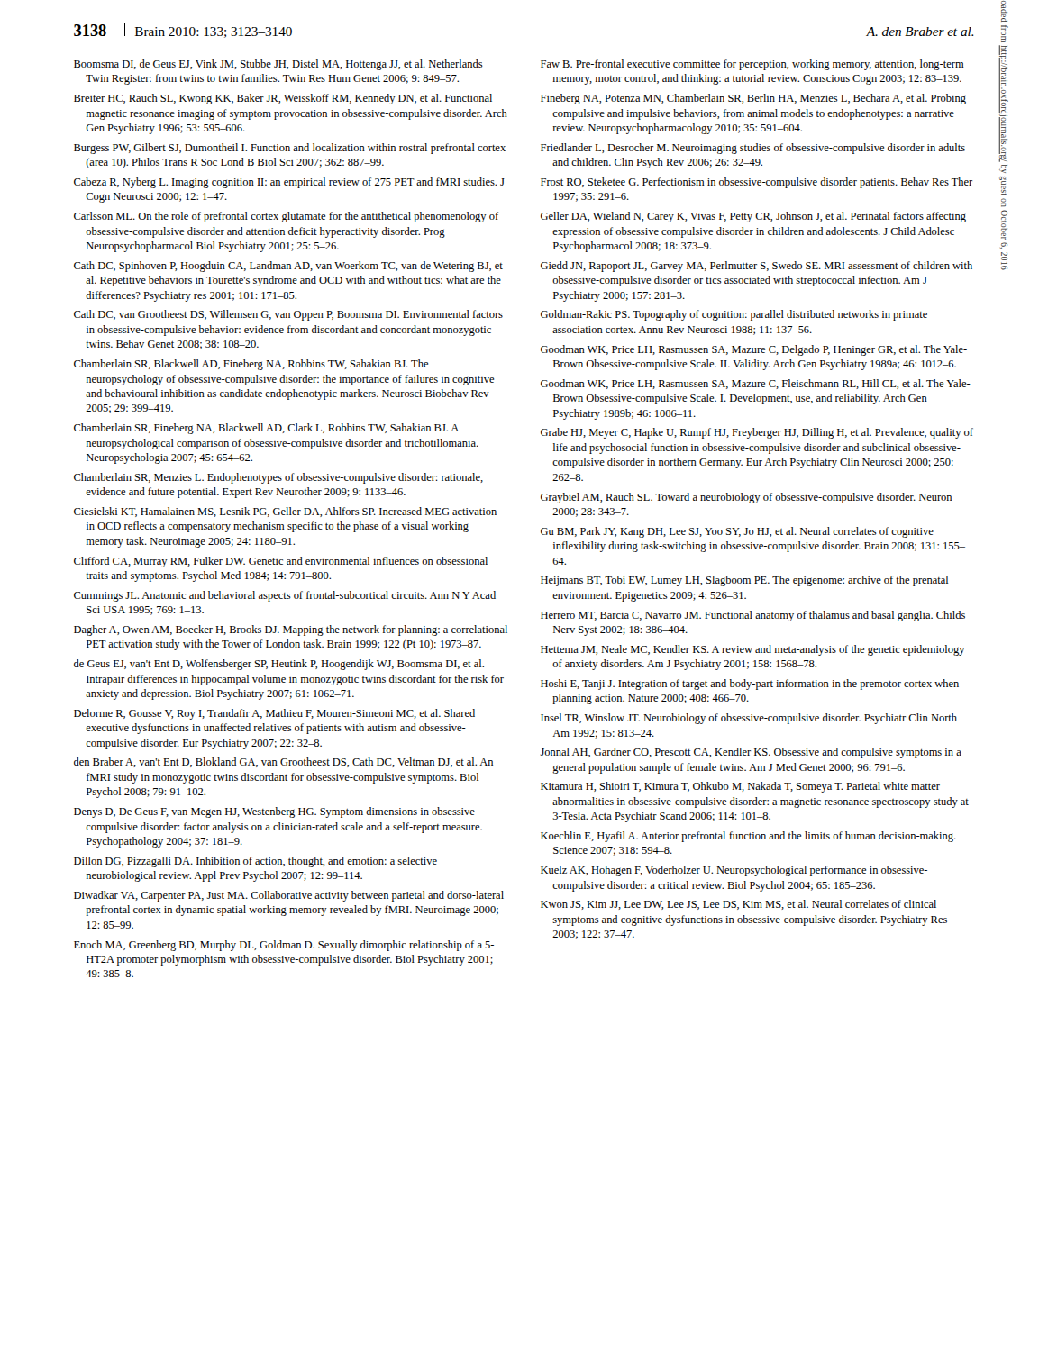3138 Brain 2010: 133; 3123–3140 A. den Braber et al.
Downloaded from http://brain.oxfordjournals.org/ by guest on October 6, 2016
Boomsma DI, de Geus EJ, Vink JM, Stubbe JH, Distel MA, Hottenga JJ, et al. Netherlands Twin Register: from twins to twin families. Twin Res Hum Genet 2006; 9: 849–57.
Breiter HC, Rauch SL, Kwong KK, Baker JR, Weisskoff RM, Kennedy DN, et al. Functional magnetic resonance imaging of symptom provocation in obsessive-compulsive disorder. Arch Gen Psychiatry 1996; 53: 595–606.
Burgess PW, Gilbert SJ, Dumontheil I. Function and localization within rostral prefrontal cortex (area 10). Philos Trans R Soc Lond B Biol Sci 2007; 362: 887–99.
Cabeza R, Nyberg L. Imaging cognition II: an empirical review of 275 PET and fMRI studies. J Cogn Neurosci 2000; 12: 1–47.
Carlsson ML. On the role of prefrontal cortex glutamate for the antithetical phenomenology of obsessive-compulsive disorder and attention deficit hyperactivity disorder. Prog Neuropsychopharmacol Biol Psychiatry 2001; 25: 5–26.
Cath DC, Spinhoven P, Hoogduin CA, Landman AD, van Woerkom TC, van de Wetering BJ, et al. Repetitive behaviors in Tourette's syndrome and OCD with and without tics: what are the differences? Psychiatry res 2001; 101: 171–85.
Cath DC, van Grootheest DS, Willemsen G, van Oppen P, Boomsma DI. Environmental factors in obsessive-compulsive behavior: evidence from discordant and concordant monozygotic twins. Behav Genet 2008; 38: 108–20.
Chamberlain SR, Blackwell AD, Fineberg NA, Robbins TW, Sahakian BJ. The neuropsychology of obsessive-compulsive disorder: the importance of failures in cognitive and behavioural inhibition as candidate endophenotypic markers. Neurosci Biobehav Rev 2005; 29: 399–419.
Chamberlain SR, Fineberg NA, Blackwell AD, Clark L, Robbins TW, Sahakian BJ. A neuropsychological comparison of obsessive-compulsive disorder and trichotillomania. Neuropsychologia 2007; 45: 654–62.
Chamberlain SR, Menzies L. Endophenotypes of obsessive-compulsive disorder: rationale, evidence and future potential. Expert Rev Neurother 2009; 9: 1133–46.
Ciesielski KT, Hamalainen MS, Lesnik PG, Geller DA, Ahlfors SP. Increased MEG activation in OCD reflects a compensatory mechanism specific to the phase of a visual working memory task. Neuroimage 2005; 24: 1180–91.
Clifford CA, Murray RM, Fulker DW. Genetic and environmental influences on obsessional traits and symptoms. Psychol Med 1984; 14: 791–800.
Cummings JL. Anatomic and behavioral aspects of frontal-subcortical circuits. Ann N Y Acad Sci USA 1995; 769: 1–13.
Dagher A, Owen AM, Boecker H, Brooks DJ. Mapping the network for planning: a correlational PET activation study with the Tower of London task. Brain 1999; 122 (Pt 10): 1973–87.
de Geus EJ, van't Ent D, Wolfensberger SP, Heutink P, Hoogendijk WJ, Boomsma DI, et al. Intrapair differences in hippocampal volume in monozygotic twins discordant for the risk for anxiety and depression. Biol Psychiatry 2007; 61: 1062–71.
Delorme R, Gousse V, Roy I, Trandafir A, Mathieu F, Mouren-Simeoni MC, et al. Shared executive dysfunctions in unaffected relatives of patients with autism and obsessive-compulsive disorder. Eur Psychiatry 2007; 22: 32–8.
den Braber A, van't Ent D, Blokland GA, van Grootheest DS, Cath DC, Veltman DJ, et al. An fMRI study in monozygotic twins discordant for obsessive-compulsive symptoms. Biol Psychol 2008; 79: 91–102.
Denys D, De Geus F, van Megen HJ, Westenberg HG. Symptom dimensions in obsessive-compulsive disorder: factor analysis on a clinician-rated scale and a self-report measure. Psychopathology 2004; 37: 181–9.
Dillon DG, Pizzagalli DA. Inhibition of action, thought, and emotion: a selective neurobiological review. Appl Prev Psychol 2007; 12: 99–114.
Diwadkar VA, Carpenter PA, Just MA. Collaborative activity between parietal and dorso-lateral prefrontal cortex in dynamic spatial working memory revealed by fMRI. Neuroimage 2000; 12: 85–99.
Enoch MA, Greenberg BD, Murphy DL, Goldman D. Sexually dimorphic relationship of a 5-HT2A promoter polymorphism with obsessive-compulsive disorder. Biol Psychiatry 2001; 49: 385–8.
Faw B. Pre-frontal executive committee for perception, working memory, attention, long-term memory, motor control, and thinking: a tutorial review. Conscious Cogn 2003; 12: 83–139.
Fineberg NA, Potenza MN, Chamberlain SR, Berlin HA, Menzies L, Bechara A, et al. Probing compulsive and impulsive behaviors, from animal models to endophenotypes: a narrative review. Neuropsychopharmacology 2010; 35: 591–604.
Friedlander L, Desrocher M. Neuroimaging studies of obsessive-compulsive disorder in adults and children. Clin Psych Rev 2006; 26: 32–49.
Frost RO, Steketee G. Perfectionism in obsessive-compulsive disorder patients. Behav Res Ther 1997; 35: 291–6.
Geller DA, Wieland N, Carey K, Vivas F, Petty CR, Johnson J, et al. Perinatal factors affecting expression of obsessive compulsive disorder in children and adolescents. J Child Adolesc Psychopharmacol 2008; 18: 373–9.
Giedd JN, Rapoport JL, Garvey MA, Perlmutter S, Swedo SE. MRI assessment of children with obsessive-compulsive disorder or tics associated with streptococcal infection. Am J Psychiatry 2000; 157: 281–3.
Goldman-Rakic PS. Topography of cognition: parallel distributed networks in primate association cortex. Annu Rev Neurosci 1988; 11: 137–56.
Goodman WK, Price LH, Rasmussen SA, Mazure C, Delgado P, Heninger GR, et al. The Yale-Brown Obsessive-compulsive Scale. II. Validity. Arch Gen Psychiatry 1989a; 46: 1012–6.
Goodman WK, Price LH, Rasmussen SA, Mazure C, Fleischmann RL, Hill CL, et al. The Yale-Brown Obsessive-compulsive Scale. I. Development, use, and reliability. Arch Gen Psychiatry 1989b; 46: 1006–11.
Grabe HJ, Meyer C, Hapke U, Rumpf HJ, Freyberger HJ, Dilling H, et al. Prevalence, quality of life and psychosocial function in obsessive-compulsive disorder and subclinical obsessive-compulsive disorder in northern Germany. Eur Arch Psychiatry Clin Neurosci 2000; 250: 262–8.
Graybiel AM, Rauch SL. Toward a neurobiology of obsessive-compulsive disorder. Neuron 2000; 28: 343–7.
Gu BM, Park JY, Kang DH, Lee SJ, Yoo SY, Jo HJ, et al. Neural correlates of cognitive inflexibility during task-switching in obsessive-compulsive disorder. Brain 2008; 131: 155–64.
Heijmans BT, Tobi EW, Lumey LH, Slagboom PE. The epigenome: archive of the prenatal environment. Epigenetics 2009; 4: 526–31.
Herrero MT, Barcia C, Navarro JM. Functional anatomy of thalamus and basal ganglia. Childs Nerv Syst 2002; 18: 386–404.
Hettema JM, Neale MC, Kendler KS. A review and meta-analysis of the genetic epidemiology of anxiety disorders. Am J Psychiatry 2001; 158: 1568–78.
Hoshi E, Tanji J. Integration of target and body-part information in the premotor cortex when planning action. Nature 2000; 408: 466–70.
Insel TR, Winslow JT. Neurobiology of obsessive-compulsive disorder. Psychiatr Clin North Am 1992; 15: 813–24.
Jonnal AH, Gardner CO, Prescott CA, Kendler KS. Obsessive and compulsive symptoms in a general population sample of female twins. Am J Med Genet 2000; 96: 791–6.
Kitamura H, Shioiri T, Kimura T, Ohkubo M, Nakada T, Someya T. Parietal white matter abnormalities in obsessive-compulsive disorder: a magnetic resonance spectroscopy study at 3-Tesla. Acta Psychiatr Scand 2006; 114: 101–8.
Koechlin E, Hyafil A. Anterior prefrontal function and the limits of human decision-making. Science 2007; 318: 594–8.
Kuelz AK, Hohagen F, Voderholzer U. Neuropsychological performance in obsessive-compulsive disorder: a critical review. Biol Psychol 2004; 65: 185–236.
Kwon JS, Kim JJ, Lee DW, Lee JS, Lee DS, Kim MS, et al. Neural correlates of clinical symptoms and cognitive dysfunctions in obsessive-compulsive disorder. Psychiatry Res 2003; 122: 37–47.